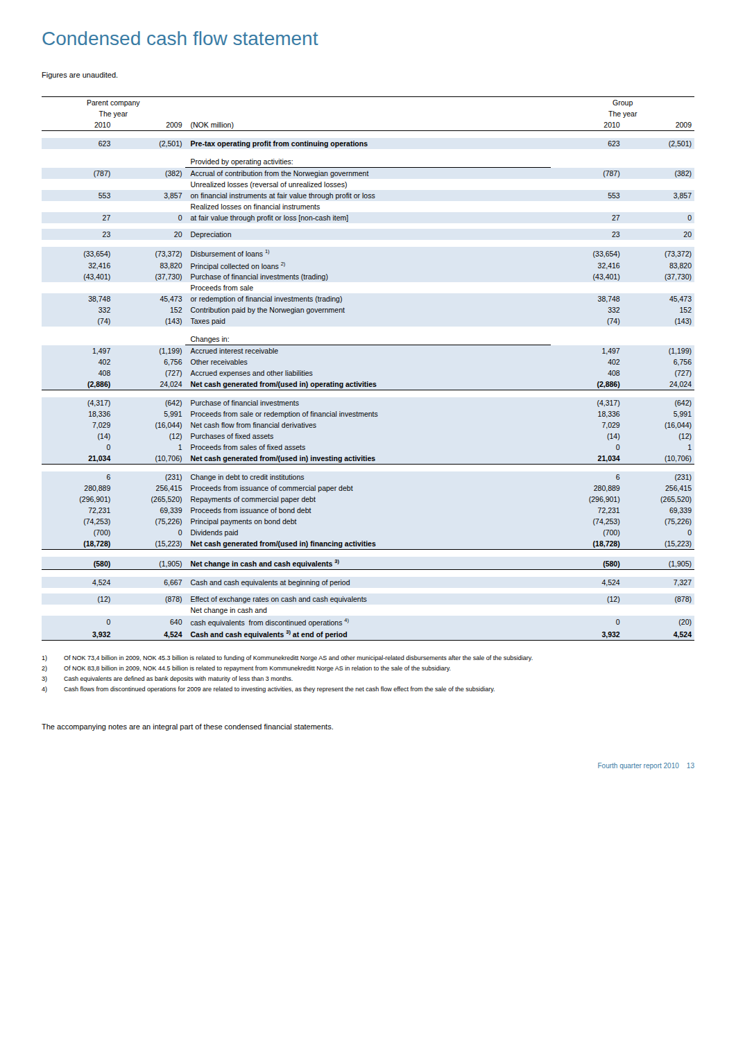Condensed cash flow statement
Figures are unaudited.
| Parent company | | Group |
| The year | | The year |
| 2010 | 2009 | (NOK million) | 2010 | 2009 |
| 623 | (2,501) | Pre-tax operating profit from continuing operations | 623 | (2,501) |
| | | Provided by operating activities: | | |
| (787) | (382) | Accrual of contribution from the Norwegian government | (787) | (382) |
| | | Unrealized losses (reversal of unrealized losses) | | |
| 553 | 3,857 | on financial instruments at fair value through profit or loss | 553 | 3,857 |
| | | Realized losses on financial instruments | | |
| 27 | 0 | at fair value through profit or loss [non-cash item] | 27 | 0 |
| 23 | 20 | Depreciation | 23 | 20 |
| (33,654) | (73,372) | Disbursement of loans 1) | (33,654) | (73,372) |
| 32,416 | 83,820 | Principal collected on loans 2) | 32,416 | 83,820 |
| (43,401) | (37,730) | Purchase of financial investments (trading) | (43,401) | (37,730) |
| | | Proceeds from sale | | |
| 38,748 | 45,473 | or redemption of financial investments (trading) | 38,748 | 45,473 |
| 332 | 152 | Contribution paid by the Norwegian government | 332 | 152 |
| (74) | (143) | Taxes paid | (74) | (143) |
| | | Changes in: | | |
| 1,497 | (1,199) | Accrued interest receivable | 1,497 | (1,199) |
| 402 | 6,756 | Other receivables | 402 | 6,756 |
| 408 | (727) | Accrued expenses and other liabilities | 408 | (727) |
| (2,886) | 24,024 | Net cash generated from/(used in) operating activities | (2,886) | 24,024 |
| (4,317) | (642) | Purchase of financial investments | (4,317) | (642) |
| 18,336 | 5,991 | Proceeds from sale or redemption of financial investments | 18,336 | 5,991 |
| 7,029 | (16,044) | Net cash flow from financial derivatives | 7,029 | (16,044) |
| (14) | (12) | Purchases of fixed assets | (14) | (12) |
| 0 | 1 | Proceeds from sales of fixed assets | 0 | 1 |
| 21,034 | (10,706) | Net cash generated from/(used in) investing activities | 21,034 | (10,706) |
| 6 | (231) | Change in debt to credit institutions | 6 | (231) |
| 280,889 | 256,415 | Proceeds from issuance of commercial paper debt | 280,889 | 256,415 |
| (296,901) | (265,520) | Repayments of commercial paper debt | (296,901) | (265,520) |
| 72,231 | 69,339 | Proceeds from issuance of bond debt | 72,231 | 69,339 |
| (74,253) | (75,226) | Principal payments on bond debt | (74,253) | (75,226) |
| (700) | 0 | Dividends paid | (700) | 0 |
| (18,728) | (15,223) | Net cash generated from/(used in) financing activities | (18,728) | (15,223) |
| (580) | (1,905) | Net change in cash and cash equivalents 3) | (580) | (1,905) |
| 4,524 | 6,667 | Cash and cash equivalents at beginning of period | 4,524 | 7,327 |
| (12) | (878) | Effect of exchange rates on cash and cash equivalents | (12) | (878) |
| | | Net change in cash and | | |
| 0 | 640 | cash equivalents from discontinued operations 4) | 0 | (20) |
| 3,932 | 4,524 | Cash and cash equivalents 3) at end of period | 3,932 | 4,524 |
| 1) | Of NOK 73,4 billion in 2009, NOK 45.3 billion is related to funding of Kommunekreditt Norge AS and other municipal-related disbursements after the sale of the subsidiary. |
| 2) | Of NOK 83,8 billion in 2009, NOK 44.5 billion is related to repayment from Kommunekreditt Norge AS in relation to the sale of the subsidiary. |
| 3) | Cash equivalents are defined as bank deposits with maturity of less than 3 months. |
| 4) | Cash flows from discontinued operations for 2009 are related to investing activities, as they represent the net cash flow effect from the sale of the subsidiary. |
The accompanying notes are an integral part of these condensed financial statements.
Fourth quarter report 2010 13